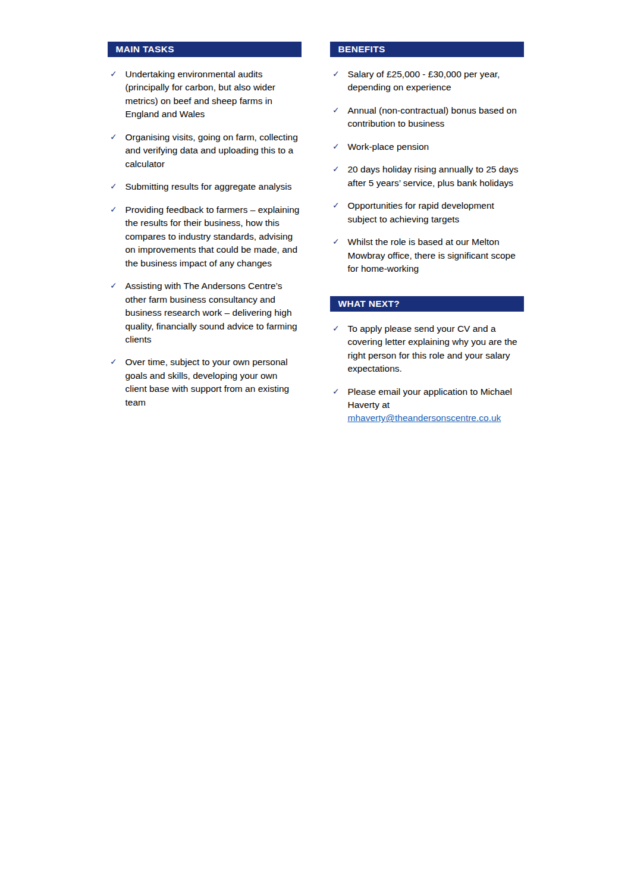MAIN TASKS
Undertaking environmental audits (principally for carbon, but also wider metrics) on beef and sheep farms in England and Wales
Organising visits, going on farm, collecting and verifying data and uploading this to a calculator
Submitting results for aggregate analysis
Providing feedback to farmers – explaining the results for their business, how this compares to industry standards, advising on improvements that could be made, and the business impact of any changes
Assisting with The Andersons Centre’s other farm business consultancy and business research work – delivering high quality, financially sound advice to farming clients
Over time, subject to your own personal goals and skills, developing your own client base with support from an existing team
BENEFITS
Salary of £25,000 - £30,000 per year, depending on experience
Annual (non-contractual) bonus based on contribution to business
Work-place pension
20 days holiday rising annually to 25 days after 5 years’ service, plus bank holidays
Opportunities for rapid development subject to achieving targets
Whilst the role is based at our Melton Mowbray office, there is significant scope for home-working
WHAT NEXT?
To apply please send your CV and a covering letter explaining why you are the right person for this role and your salary expectations.
Please email your application to Michael Haverty at mhaverty@theandersonscentre.co.uk